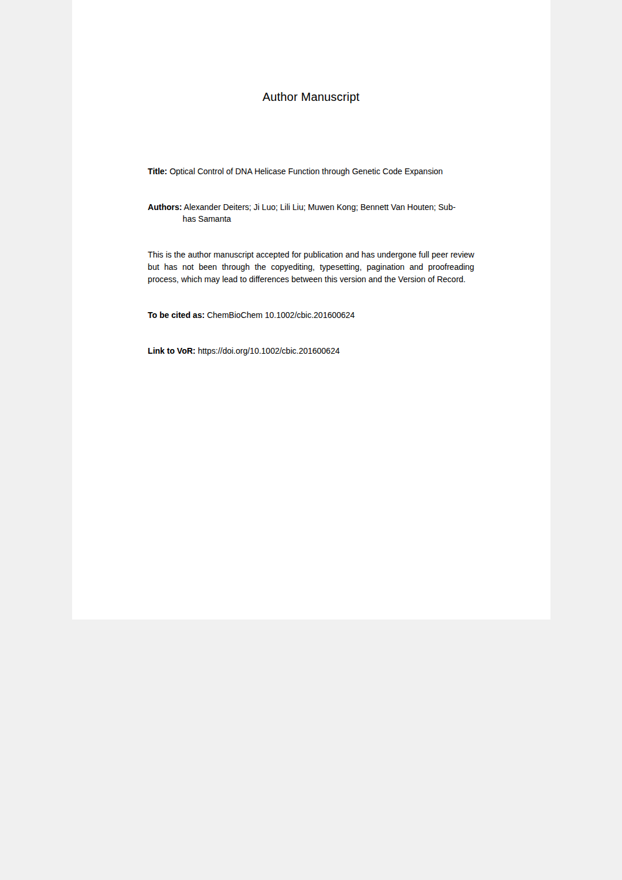Author Manuscript
Title: Optical Control of DNA Helicase Function through Genetic Code Expansion
Authors: Alexander Deiters; Ji Luo; Lili Liu; Muwen Kong; Bennett Van Houten; Sub-has Samanta
This is the author manuscript accepted for publication and has undergone full peer review but has not been through the copyediting, typesetting, pagination and proofreading process, which may lead to differences between this version and the Version of Record.
To be cited as: ChemBioChem 10.1002/cbic.201600624
Link to VoR: https://doi.org/10.1002/cbic.201600624